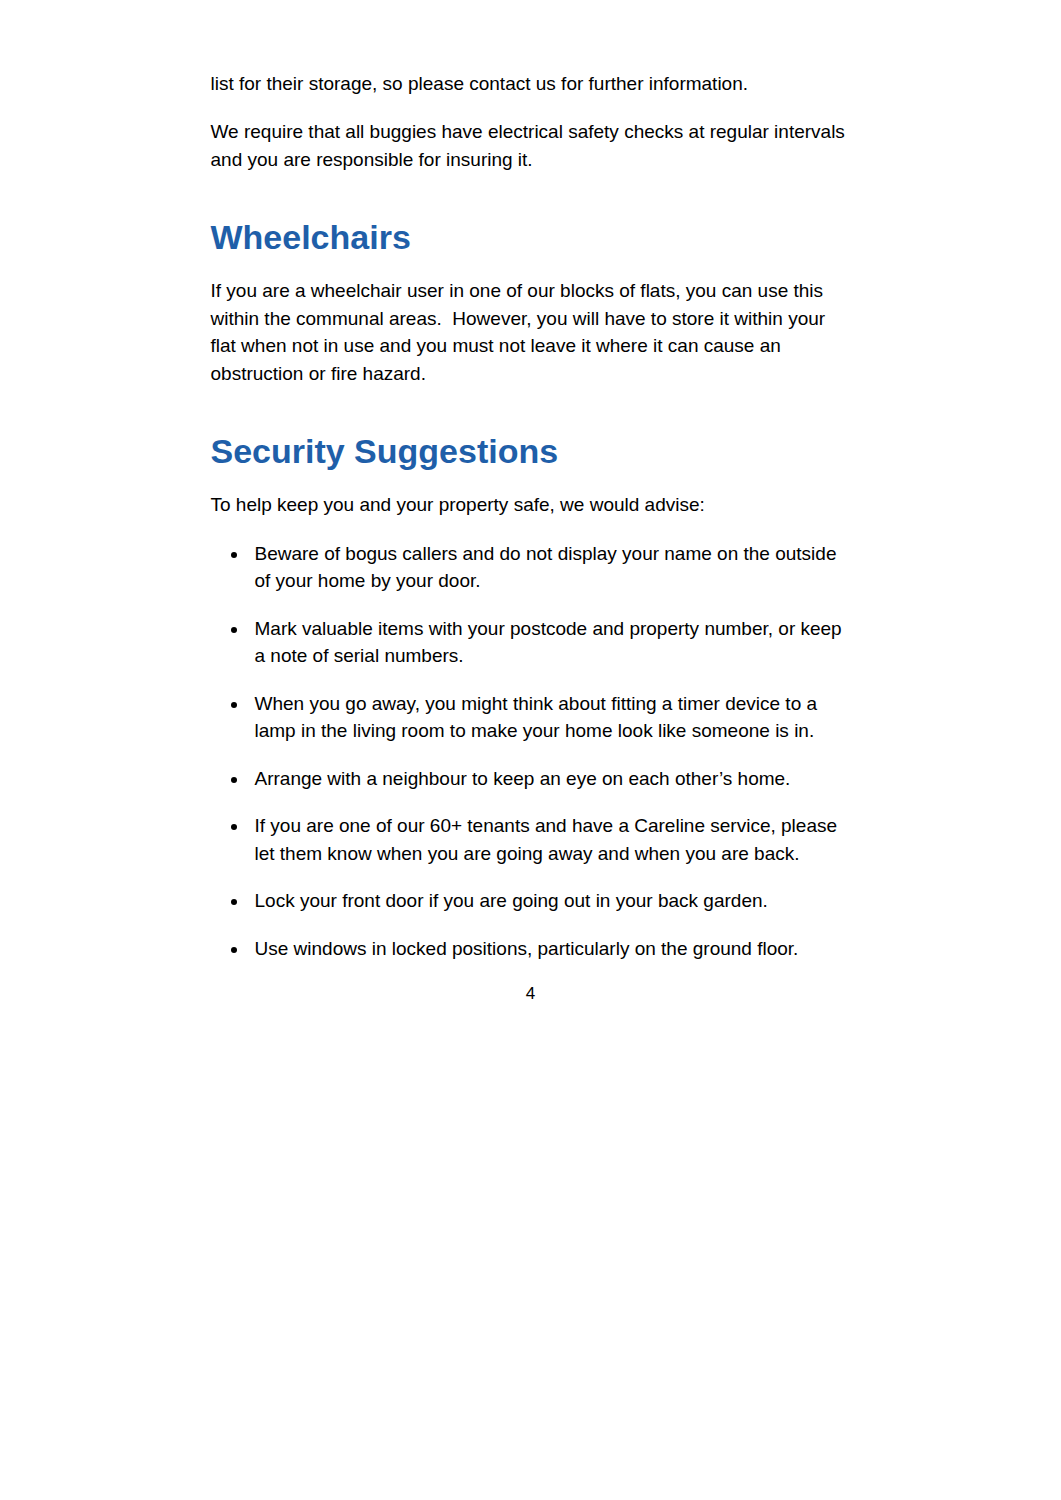list for their storage, so please contact us for further information.
We require that all buggies have electrical safety checks at regular intervals and you are responsible for insuring it.
Wheelchairs
If you are a wheelchair user in one of our blocks of flats, you can use this within the communal areas. However, you will have to store it within your flat when not in use and you must not leave it where it can cause an obstruction or fire hazard.
Security Suggestions
To help keep you and your property safe, we would advise:
Beware of bogus callers and do not display your name on the outside of your home by your door.
Mark valuable items with your postcode and property number, or keep a note of serial numbers.
When you go away, you might think about fitting a timer device to a lamp in the living room to make your home look like someone is in.
Arrange with a neighbour to keep an eye on each other’s home.
If you are one of our 60+ tenants and have a Careline service, please let them know when you are going away and when you are back.
Lock your front door if you are going out in your back garden.
Use windows in locked positions, particularly on the ground floor.
4